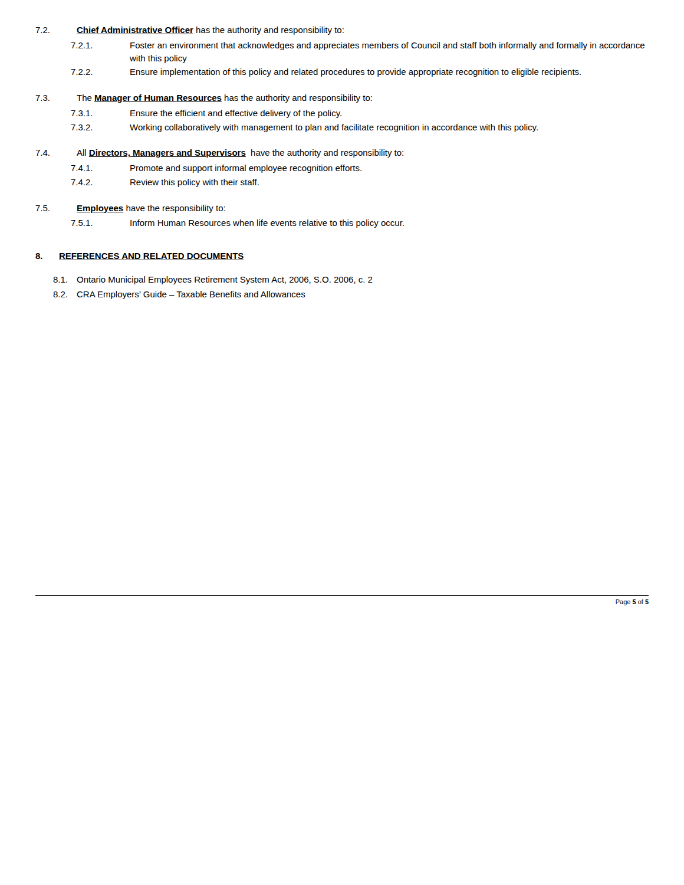7.2.
Chief Administrative Officer has the authority and responsibility to:
7.2.1.
Foster an environment that acknowledges and appreciates members of Council and staff both informally and formally in accordance with this policy
7.2.2.
Ensure implementation of this policy and related procedures to provide appropriate recognition to eligible recipients.
7.3.
The Manager of Human Resources has the authority and responsibility to:
7.3.1.
Ensure the efficient and effective delivery of the policy.
7.3.2.
Working collaboratively with management to plan and facilitate recognition in accordance with this policy.
7.4.
All Directors, Managers and Supervisors have the authority and responsibility to:
7.4.1.
Promote and support informal employee recognition efforts.
7.4.2.
Review this policy with their staff.
7.5.
Employees have the responsibility to:
7.5.1.
Inform Human Resources when life events relative to this policy occur.
8.
REFERENCES AND RELATED DOCUMENTS
8.1.
Ontario Municipal Employees Retirement System Act, 2006, S.O. 2006, c. 2
8.2.
CRA Employers’ Guide – Taxable Benefits and Allowances
Page 5 of 5